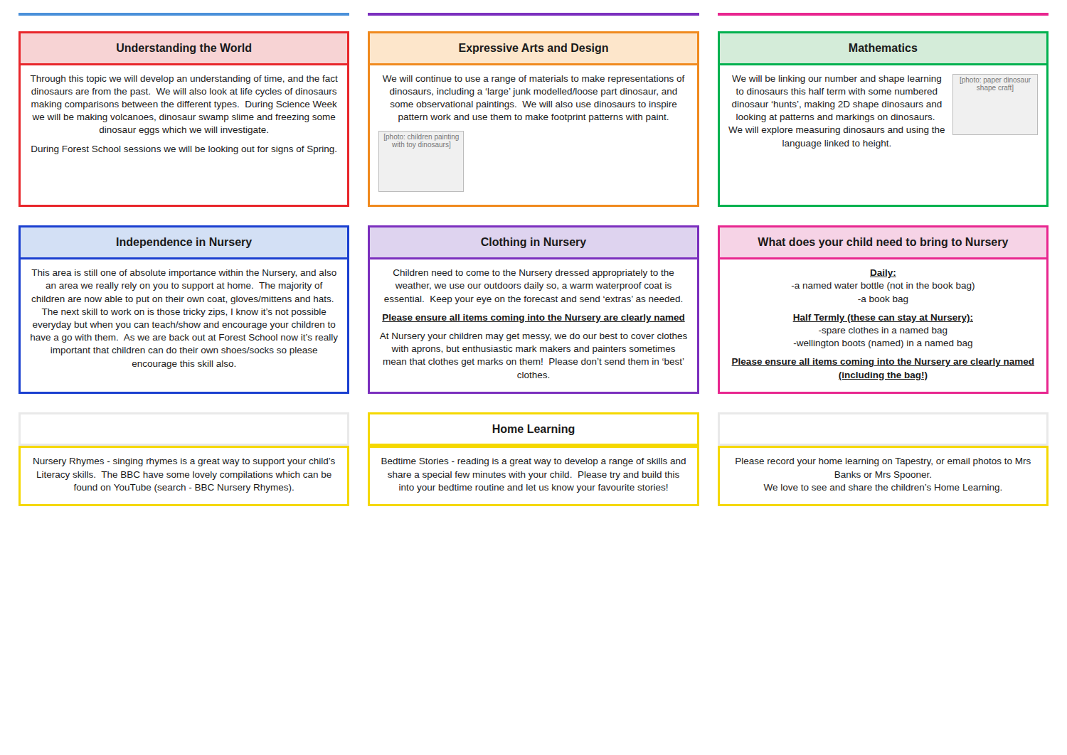Understanding the World
Through this topic we will develop an understanding of time, and the fact dinosaurs are from the past. We will also look at life cycles of dinosaurs making comparisons between the different types. During Science Week we will be making volcanoes, dinosaur swamp slime and freezing some dinosaur eggs which we will investigate.
During Forest School sessions we will be looking out for signs of Spring.
Expressive Arts and Design
We will continue to use a range of materials to make representations of dinosaurs, including a ‘large’ junk modelled/loose part dinosaur, and some observational paintings. We will also use dinosaurs to inspire pattern work and use them to make footprint patterns with paint.
[photo: children painting with toy dinosaurs]
Mathematics
[photo: paper dinosaur shape craft]
We will be linking our number and shape learning to dinosaurs this half term with some numbered dinosaur ‘hunts’, making 2D shape dinosaurs and looking at patterns and markings on dinosaurs. We will explore measuring dinosaurs and using the language linked to height.
Independence in Nursery
This area is still one of absolute importance within the Nursery, and also an area we really rely on you to support at home. The majority of children are now able to put on their own coat, gloves/mittens and hats. The next skill to work on is those tricky zips, I know it’s not possible everyday but when you can teach/show and encourage your children to have a go with them. As we are back out at Forest School now it’s really important that children can do their own shoes/socks so please encourage this skill also.
Clothing in Nursery
Children need to come to the Nursery dressed appropriately to the weather, we use our outdoors daily so, a warm waterproof coat is essential. Keep your eye on the forecast and send ‘extras’ as needed.
Please ensure all items coming into the Nursery are clearly named
At Nursery your children may get messy, we do our best to cover clothes with aprons, but enthusiastic mark makers and painters sometimes mean that clothes get marks on them! Please don’t send them in ‘best’ clothes.
What does your child need to bring to Nursery
Daily:
-a named water bottle (not in the book bag)
-a book bag
Half Termly (these can stay at Nursery):
-spare clothes in a named bag
-wellington boots (named) in a named bag
Please ensure all items coming into the Nursery are clearly named (including the bag!)
Home Learning
Nursery Rhymes - singing rhymes is a great way to support your child’s Literacy skills. The BBC have some lovely compilations which can be found on YouTube (search - BBC Nursery Rhymes).
Bedtime Stories - reading is a great way to develop a range of skills and share a special few minutes with your child. Please try and build this into your bedtime routine and let us know your favourite stories!
Please record your home learning on Tapestry, or email photos to Mrs Banks or Mrs Spooner.
We love to see and share the children’s Home Learning.